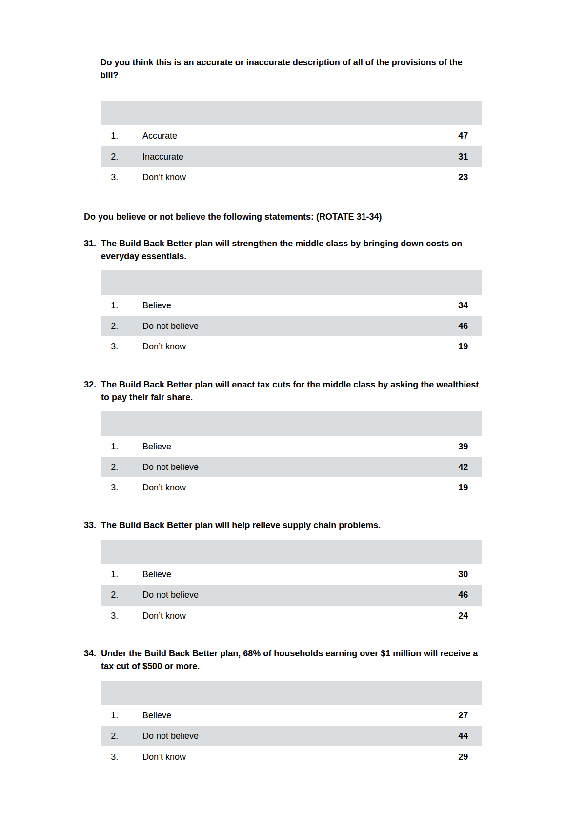Do you think this is an accurate or inaccurate description of all of the provisions of the bill?
| 1. | Accurate | 47 |
| 2. | Inaccurate | 31 |
| 3. | Don’t know | 23 |
Do you believe or not believe the following statements: (ROTATE 31-34)
31. The Build Back Better plan will strengthen the middle class by bringing down costs on everyday essentials.
| 1. | Believe | 34 |
| 2. | Do not believe | 46 |
| 3. | Don’t know | 19 |
32. The Build Back Better plan will enact tax cuts for the middle class by asking the wealthiest to pay their fair share.
| 1. | Believe | 39 |
| 2. | Do not believe | 42 |
| 3. | Don’t know | 19 |
33. The Build Back Better plan will help relieve supply chain problems.
| 1. | Believe | 30 |
| 2. | Do not believe | 46 |
| 3. | Don’t know | 24 |
34. Under the Build Back Better plan, 68% of households earning over $1 million will receive a tax cut of $500 or more.
| 1. | Believe | 27 |
| 2. | Do not believe | 44 |
| 3. | Don’t know | 29 |